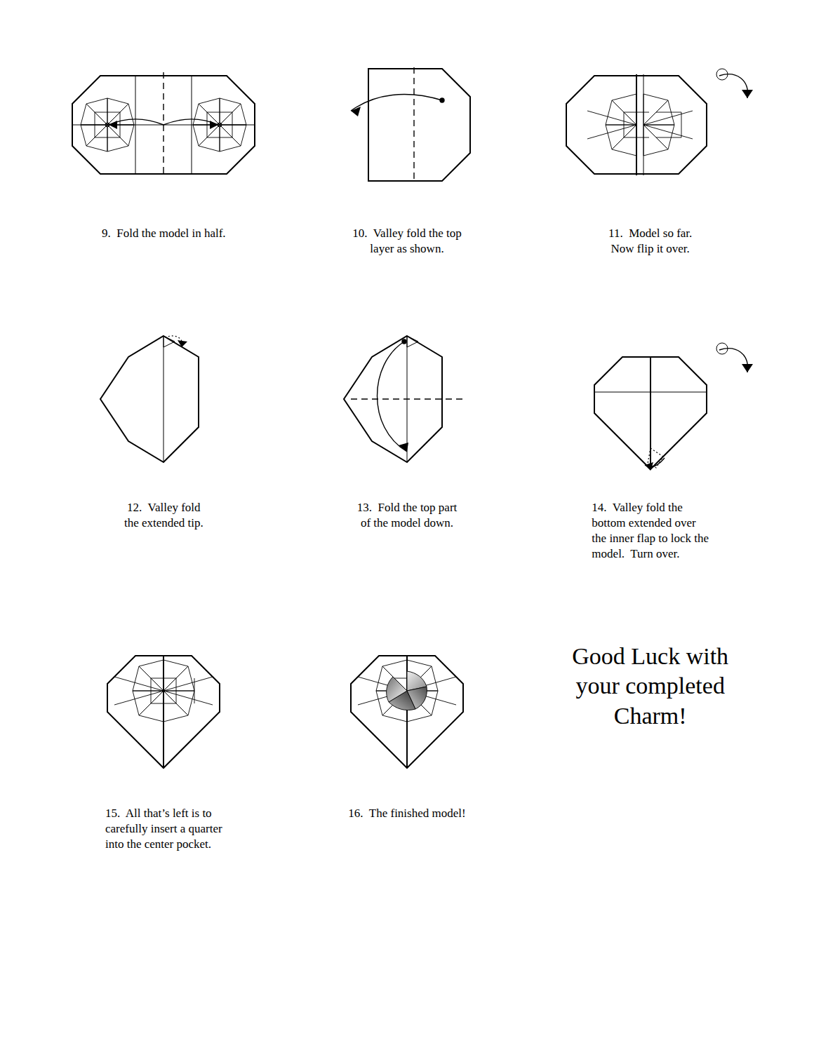9. Fold the model in half.
10. Valley fold the top
layer as shown.
11. Model so far.
Now flip it over.
12. Valley fold
the extended tip.
13. Fold the top part
of the model down.
14. Valley fold the
bottom extended over
the inner flap to lock the
model. Turn over.
15. All that’s left is to
carefully insert a quarter
into the center pocket.
16. The finished model!
Good Luck with
your completed
Charm!